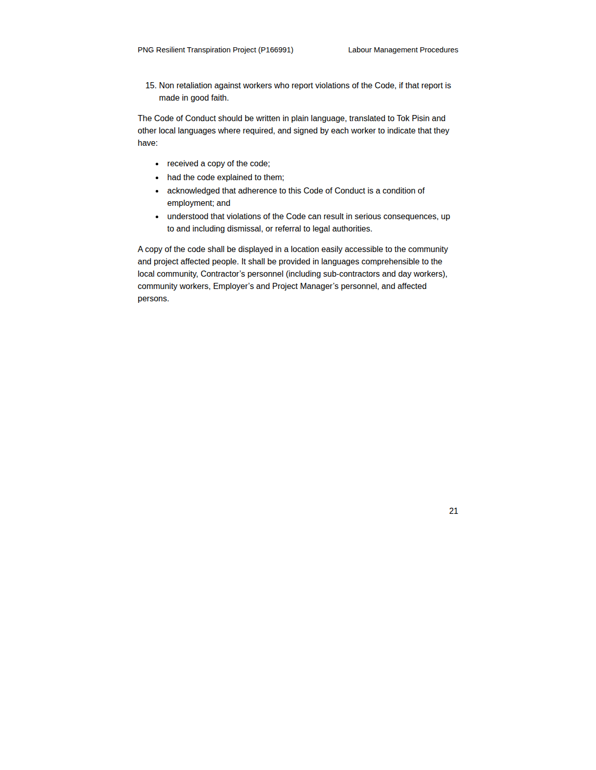PNG Resilient Transpiration Project (P166991)
Labour Management Procedures
Non retaliation against workers who report violations of the Code, if that report is made in good faith.
The Code of Conduct should be written in plain language, translated to Tok Pisin and other local languages where required, and signed by each worker to indicate that they have:
received a copy of the code;
had the code explained to them;
acknowledged that adherence to this Code of Conduct is a condition of employment; and
understood that violations of the Code can result in serious consequences, up to and including dismissal, or referral to legal authorities.
A copy of the code shall be displayed in a location easily accessible to the community and project affected people. It shall be provided in languages comprehensible to the local community, Contractor’s personnel (including sub-contractors and day workers), community workers, Employer’s and Project Manager’s personnel, and affected persons.
21